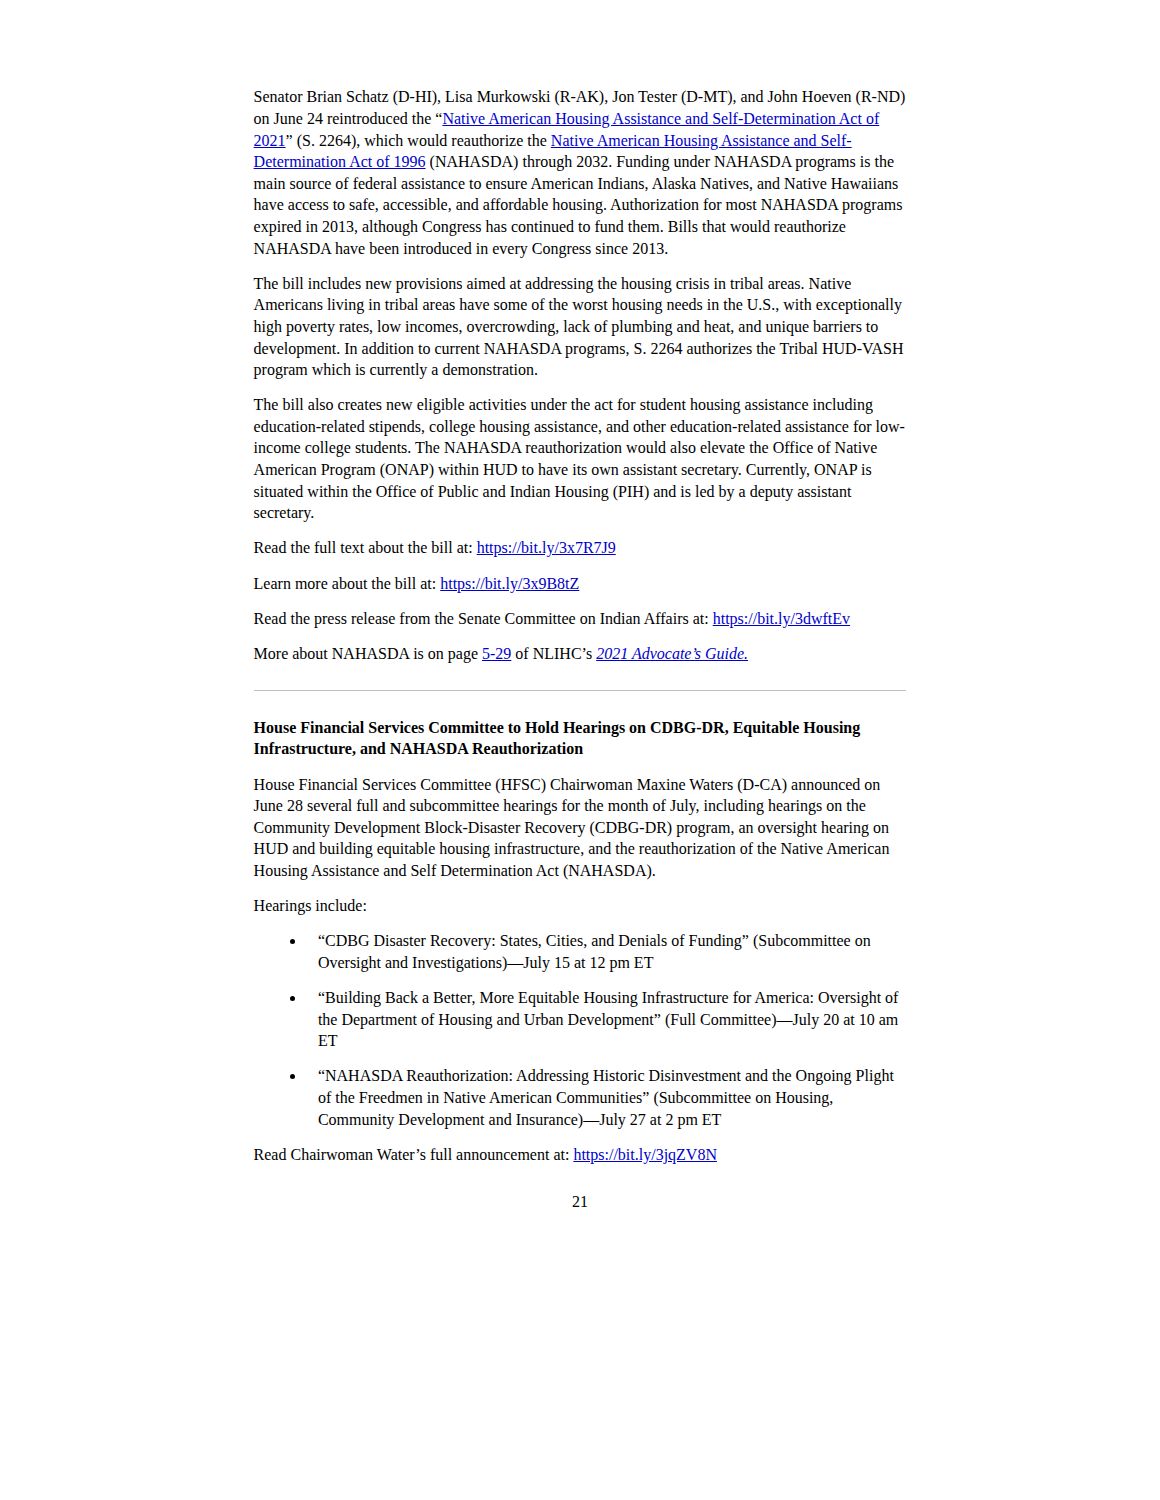Senator Brian Schatz (D-HI), Lisa Murkowski (R-AK), Jon Tester (D-MT), and John Hoeven (R-ND) on June 24 reintroduced the “Native American Housing Assistance and Self-Determination Act of 2021” (S. 2264), which would reauthorize the Native American Housing Assistance and Self-Determination Act of 1996 (NAHASDA) through 2032. Funding under NAHASDA programs is the main source of federal assistance to ensure American Indians, Alaska Natives, and Native Hawaiians have access to safe, accessible, and affordable housing. Authorization for most NAHASDA programs expired in 2013, although Congress has continued to fund them. Bills that would reauthorize NAHASDA have been introduced in every Congress since 2013.
The bill includes new provisions aimed at addressing the housing crisis in tribal areas. Native Americans living in tribal areas have some of the worst housing needs in the U.S., with exceptionally high poverty rates, low incomes, overcrowding, lack of plumbing and heat, and unique barriers to development. In addition to current NAHASDA programs, S. 2264 authorizes the Tribal HUD-VASH program which is currently a demonstration.
The bill also creates new eligible activities under the act for student housing assistance including education-related stipends, college housing assistance, and other education-related assistance for low-income college students. The NAHASDA reauthorization would also elevate the Office of Native American Program (ONAP) within HUD to have its own assistant secretary. Currently, ONAP is situated within the Office of Public and Indian Housing (PIH) and is led by a deputy assistant secretary.
Read the full text about the bill at: https://bit.ly/3x7R7J9
Learn more about the bill at: https://bit.ly/3x9B8tZ
Read the press release from the Senate Committee on Indian Affairs at: https://bit.ly/3dwftEv
More about NAHASDA is on page 5-29 of NLIHC’s 2021 Advocate’s Guide.
House Financial Services Committee to Hold Hearings on CDBG-DR, Equitable Housing Infrastructure, and NAHASDA Reauthorization
House Financial Services Committee (HFSC) Chairwoman Maxine Waters (D-CA) announced on June 28 several full and subcommittee hearings for the month of July, including hearings on the Community Development Block-Disaster Recovery (CDBG-DR) program, an oversight hearing on HUD and building equitable housing infrastructure, and the reauthorization of the Native American Housing Assistance and Self Determination Act (NAHASDA).
Hearings include:
“CDBG Disaster Recovery: States, Cities, and Denials of Funding” (Subcommittee on Oversight and Investigations)—July 15 at 12 pm ET
“Building Back a Better, More Equitable Housing Infrastructure for America: Oversight of the Department of Housing and Urban Development” (Full Committee)—July 20 at 10 am ET
“NAHASDA Reauthorization: Addressing Historic Disinvestment and the Ongoing Plight of the Freedmen in Native American Communities” (Subcommittee on Housing, Community Development and Insurance)—July 27 at 2 pm ET
Read Chairwoman Water’s full announcement at: https://bit.ly/3jqZV8N
21